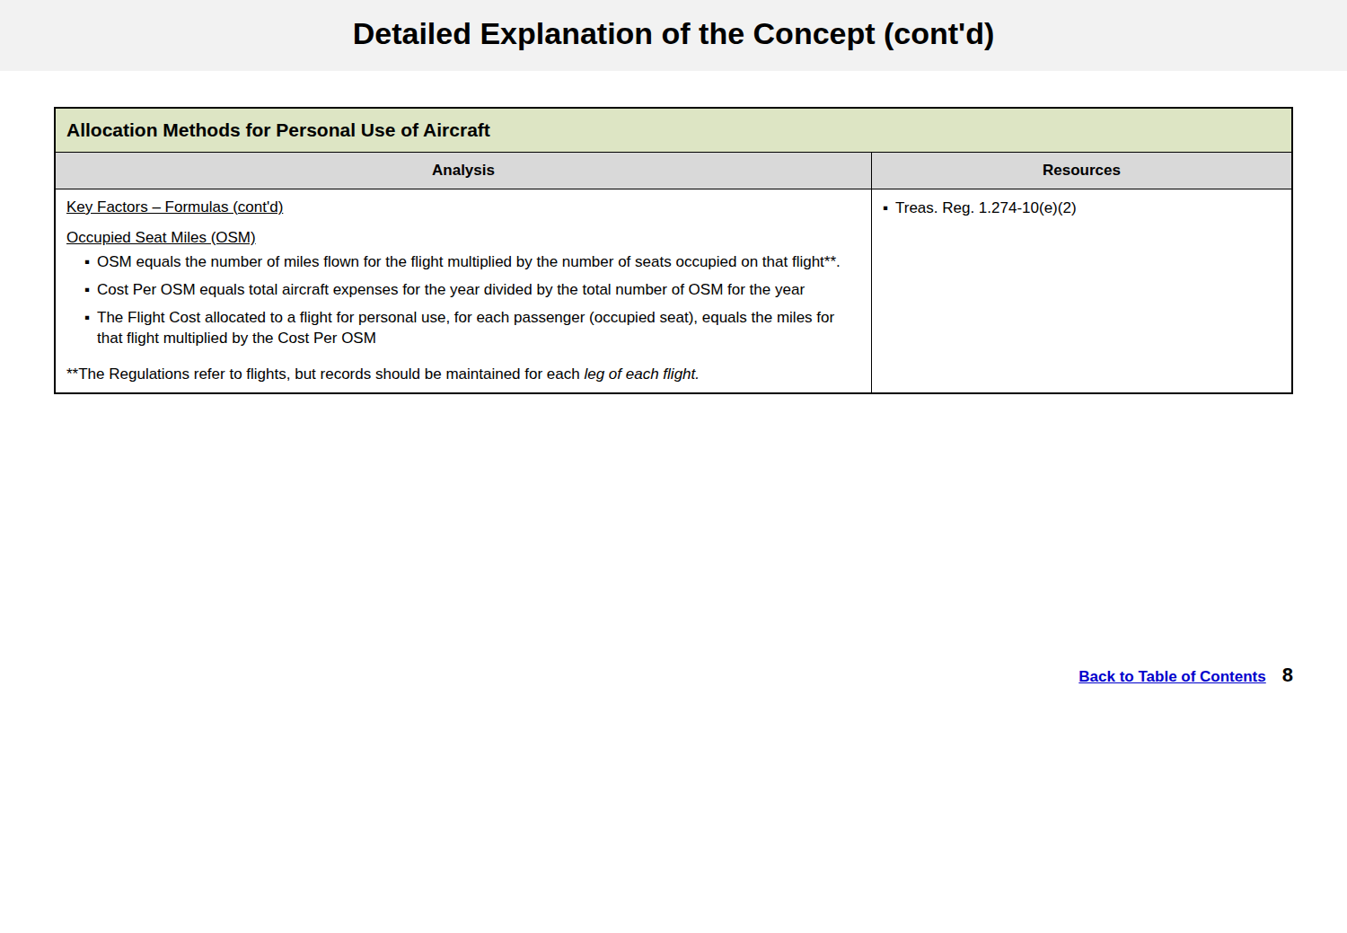Detailed Explanation of the Concept (cont'd)
| Allocation Methods for Personal Use of Aircraft |
| Analysis | Resources |
| Key Factors – Formulas (cont'd) Occupied Seat Miles (OSM) OSM equals the number of miles flown for the flight multiplied by the number of seats occupied on that flight**. Cost Per OSM equals total aircraft expenses for the year divided by the total number of OSM for the year The Flight Cost allocated to a flight for personal use, for each passenger (occupied seat), equals the miles for that flight multiplied by the Cost Per OSM **The Regulations refer to flights, but records should be maintained for each leg of each flight. | Treas. Reg. 1.274-10(e)(2) |
Back to Table of Contents 8